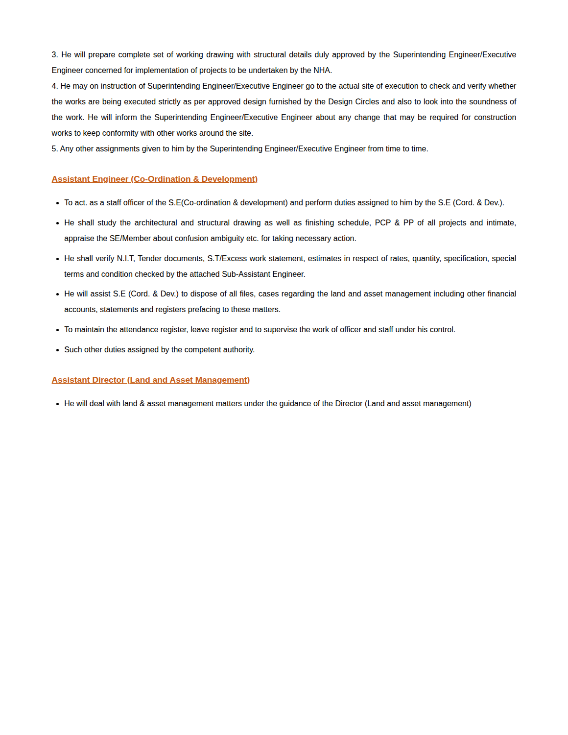3. He will prepare complete set of working drawing with structural details duly approved by the Superintending Engineer/Executive Engineer concerned for implementation of projects to be undertaken by the NHA.
4. He may on instruction of Superintending Engineer/Executive Engineer go to the actual site of execution to check and verify whether the works are being executed strictly as per approved design furnished by the Design Circles and also to look into the soundness of the work. He will inform the Superintending Engineer/Executive Engineer about any change that may be required for construction works to keep conformity with other works around the site.
5. Any other assignments given to him by the Superintending Engineer/Executive Engineer from time to time.
Assistant Engineer (Co-Ordination & Development)
To act. as a staff officer of the S.E(Co-ordination & development) and perform duties assigned to him by the S.E (Cord. & Dev.).
He shall study the architectural and structural drawing as well as finishing schedule, PCP & PP of all projects and intimate, appraise the SE/Member about confusion ambiguity etc. for taking necessary action.
He shall verify N.I.T, Tender documents, S.T/Excess work statement, estimates in respect of rates, quantity, specification, special terms and condition checked by the attached Sub-Assistant Engineer.
He will assist S.E (Cord. & Dev.) to dispose of all files, cases regarding the land and asset management including other financial accounts, statements and registers prefacing to these matters.
To maintain the attendance register, leave register and to supervise the work of officer and staff under his control.
Such other duties assigned by the competent authority.
Assistant Director (Land and Asset Management)
He will deal with land & asset management matters under the guidance of the Director (Land and asset management)